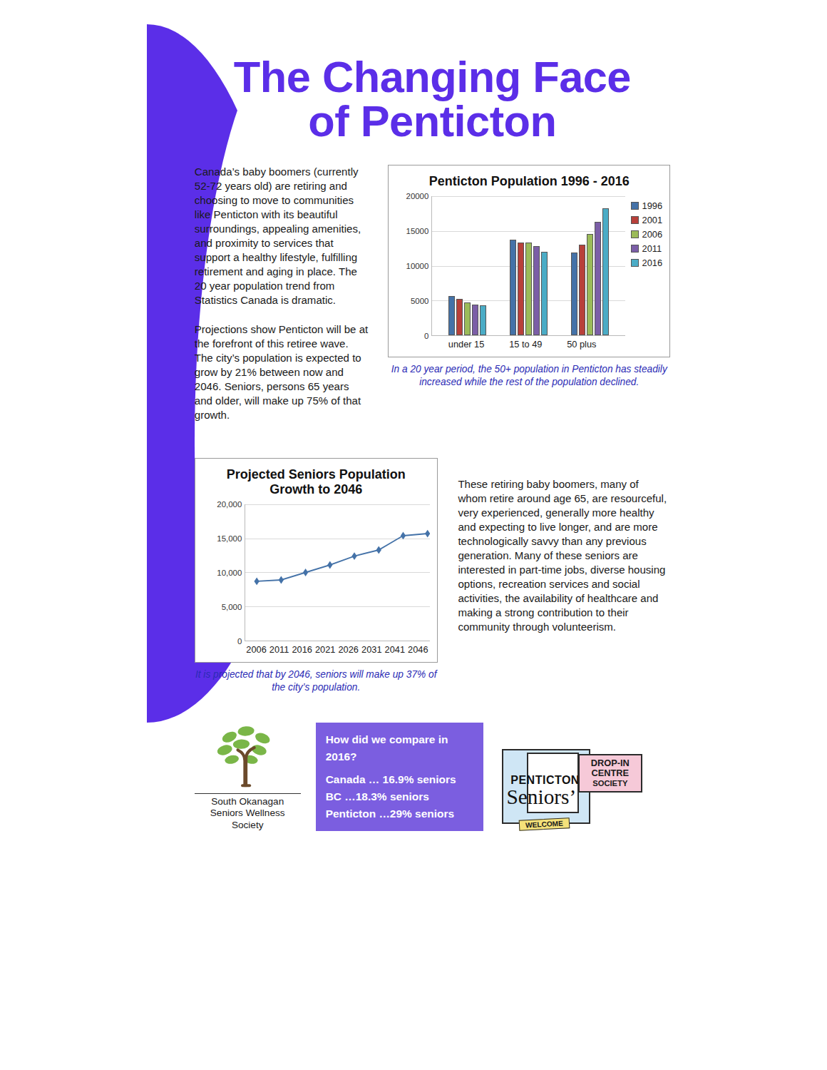The Changing Face
of Penticton
Canada’s baby boomers (currently 52-72 years old) are retiring and choosing to move to communities like Penticton with its beautiful surroundings, appealing amenities, and proximity to services that support a healthy lifestyle, fulfilling retirement and aging in place. The 20 year population trend from Statistics Canada is dramatic.
Projections show Penticton will be at the forefront of this retiree wave. The city’s population is expected to grow by 21% between now and 2046. Seniors, persons 65 years and older, will make up 75% of that growth.
Penticton Population 1996 - 2016
20000 15000 10000 5000 0
1996
2001
2006
2011
2016
under 15 15 to 49 50 plus
In a 20 year period, the 50+ population in Penticton has steadily increased while the rest of the population declined.
Projected Seniors Population
Growth to 2046
20,000 15,000 10,000 5,000 0
20062011201620212026203120412046
It is projected that by 2046, seniors will make up 37% of the city’s population.
These retiring baby boomers, many of whom retire around age 65, are resourceful, very experienced, generally more healthy and expecting to live longer, and are more technologically savvy than any previous generation. Many of these seniors are interested in part-time jobs, diverse housing options, recreation services and social activities, the availability of healthcare and making a strong contribution to their community through volunteerism.
South Okanagan
Seniors Wellness Society
How did we compare in 2016?
Canada … 16.9% seniors
BC …18.3% seniors
Penticton …29% seniors
PENTICTON
Seniors’
WELCOME
DROP-IN
CENTRE
SOCIETY